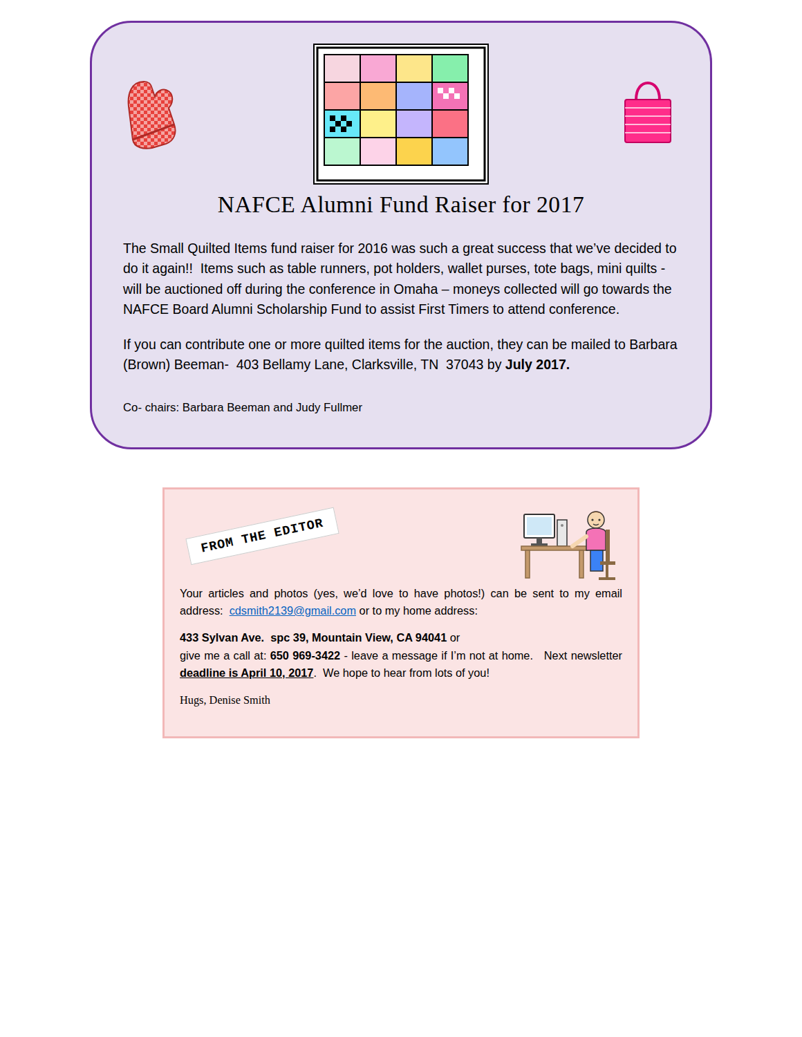NAFCE Alumni Fund Raiser for 2017
The Small Quilted Items fund raiser for 2016 was such a great success that we’ve decided to do it again!! Items such as table runners, pot holders, wallet purses, tote bags, mini quilts - will be auctioned off during the conference in Omaha – moneys collected will go towards the NAFCE Board Alumni Scholarship Fund to assist First Timers to attend conference.
If you can contribute one or more quilted items for the auction, they can be mailed to Barbara (Brown) Beeman- 403 Bellamy Lane, Clarksville, TN 37043 by July 2017.
Co- chairs: Barbara Beeman and Judy Fullmer
FROM THE EDITOR
Your articles and photos (yes, we’d love to have photos!) can be sent to my email address: cdsmith2139@gmail.com or to my home address:
433 Sylvan Ave. spc 39, Mountain View, CA 94041 or
give me a call at: 650 969-3422 - leave a message if I’m not at home. Next newsletter deadline is April 10, 2017. We hope to hear from lots of you!
Hugs, Denise Smith